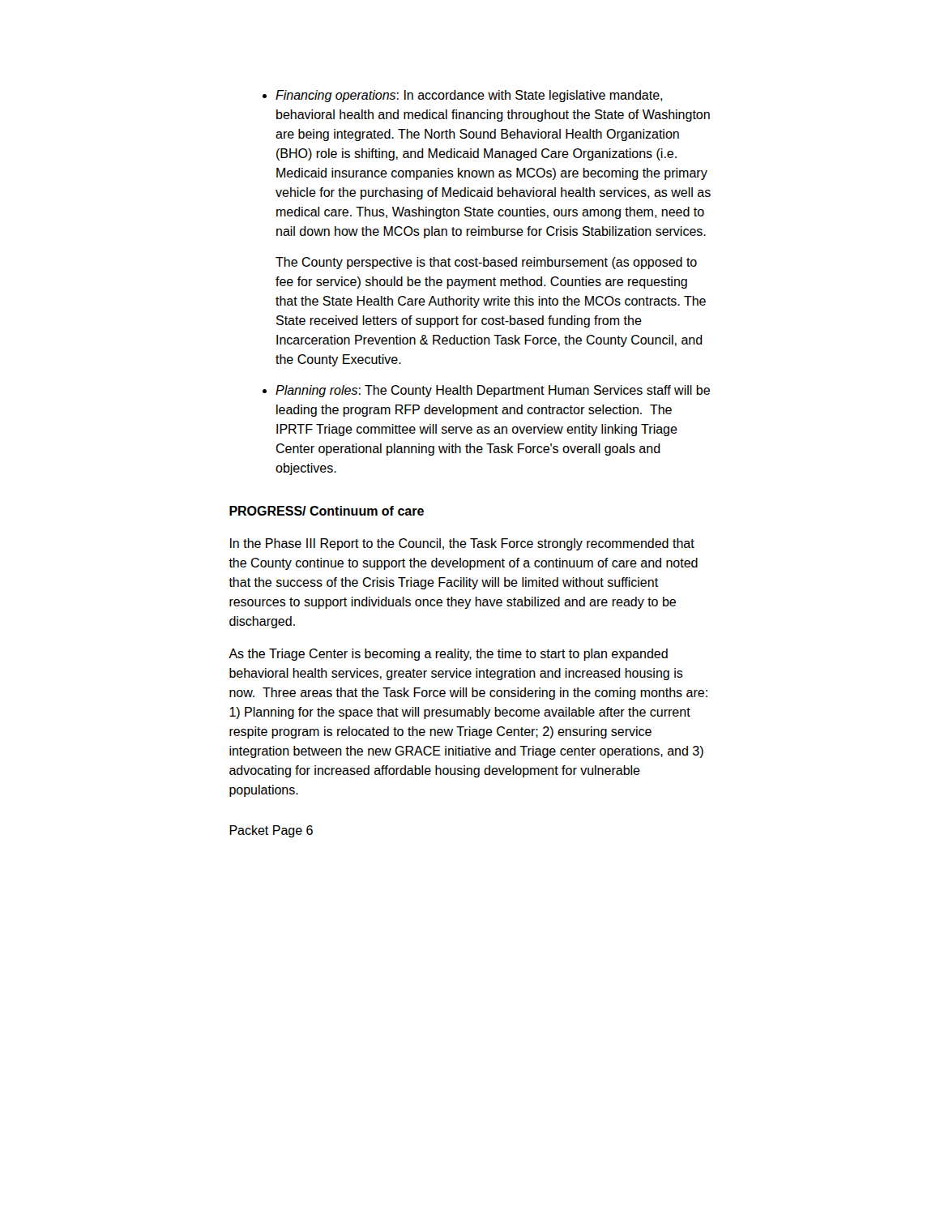Financing operations: In accordance with State legislative mandate, behavioral health and medical financing throughout the State of Washington are being integrated. The North Sound Behavioral Health Organization (BHO) role is shifting, and Medicaid Managed Care Organizations (i.e. Medicaid insurance companies known as MCOs) are becoming the primary vehicle for the purchasing of Medicaid behavioral health services, as well as medical care. Thus, Washington State counties, ours among them, need to nail down how the MCOs plan to reimburse for Crisis Stabilization services.
The County perspective is that cost-based reimbursement (as opposed to fee for service) should be the payment method. Counties are requesting that the State Health Care Authority write this into the MCOs contracts. The State received letters of support for cost-based funding from the Incarceration Prevention & Reduction Task Force, the County Council, and the County Executive.
Planning roles: The County Health Department Human Services staff will be leading the program RFP development and contractor selection. The IPRTF Triage committee will serve as an overview entity linking Triage Center operational planning with the Task Force's overall goals and objectives.
PROGRESS/ Continuum of care
In the Phase III Report to the Council, the Task Force strongly recommended that the County continue to support the development of a continuum of care and noted that the success of the Crisis Triage Facility will be limited without sufficient resources to support individuals once they have stabilized and are ready to be discharged.
As the Triage Center is becoming a reality, the time to start to plan expanded behavioral health services, greater service integration and increased housing is now. Three areas that the Task Force will be considering in the coming months are: 1) Planning for the space that will presumably become available after the current respite program is relocated to the new Triage Center; 2) ensuring service integration between the new GRACE initiative and Triage center operations, and 3) advocating for increased affordable housing development for vulnerable populations.
Packet Page 6